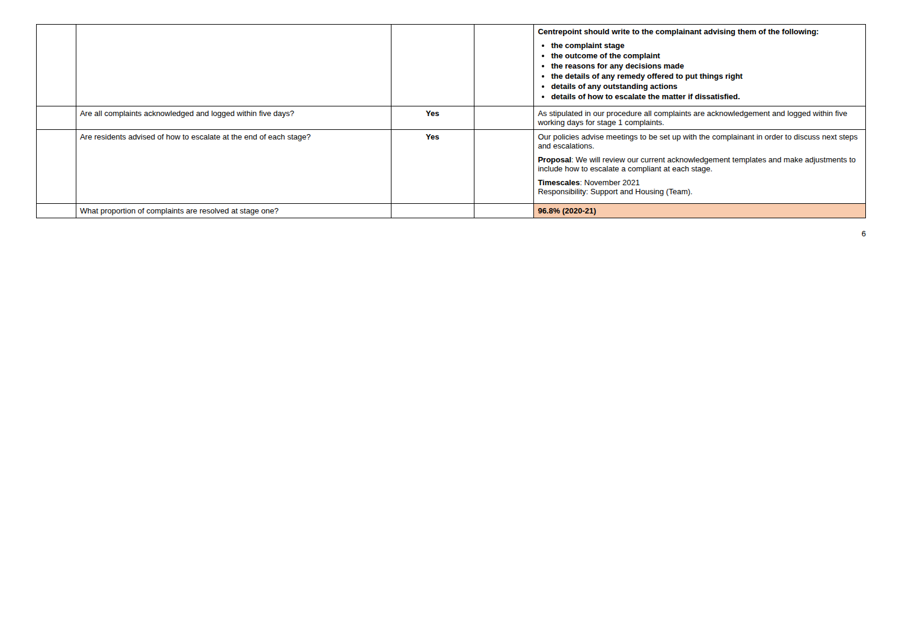| | | | | Centrepoint should write to the complainant advising them of the following: the complaint stage the outcome of the complaint the reasons for any decisions made the details of any remedy offered to put things right details of any outstanding actions details of how to escalate the matter if dissatisfied. |
| | Are all complaints acknowledged and logged within five days? | Yes | | As stipulated in our procedure all complaints are acknowledgement and logged within five working days for stage 1 complaints. |
| | Are residents advised of how to escalate at the end of each stage? | Yes | | Our policies advise meetings to be set up with the complainant in order to discuss next steps and escalations. Proposal : We will review our current acknowledgement templates and make adjustments to include how to escalate a compliant at each stage. Timescales : November 2021 Responsibility: Support and Housing (Team). |
| | What proportion of complaints are resolved at stage one? | | | 96.8% (2020-21) |
6